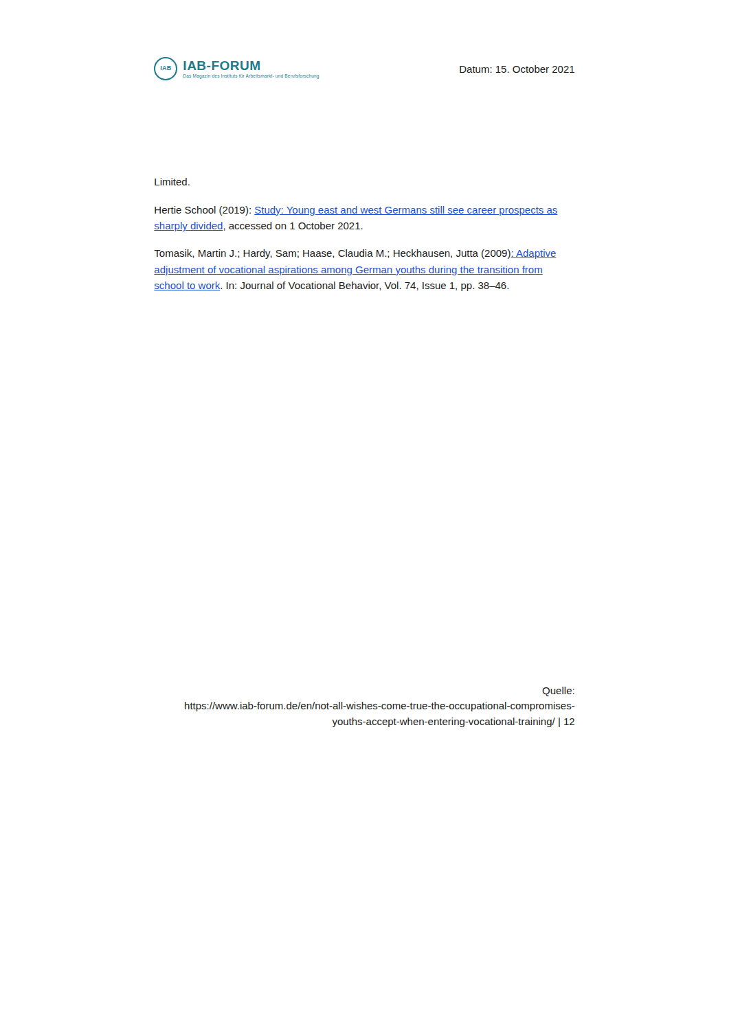IAB
IAB-FORUM
Das Magazin des Instituts für Arbeitsmarkt- und Berufsforschung
Datum: 15. October 2021
Limited.
Hertie School (2019): Study: Young east and west Germans still see career prospects as sharply divided, accessed on 1 October 2021.
Tomasik, Martin J.; Hardy, Sam; Haase, Claudia M.; Heckhausen, Jutta (2009): Adaptive adjustment of vocational aspirations among German youths during the transition from school to work. In: Journal of Vocational Behavior, Vol. 74, Issue 1, pp. 38–46.
Quelle: https://www.iab-forum.de/en/not-all-wishes-come-true-the-occupational-compromises-youths-accept-when-entering-vocational-training/ | 12